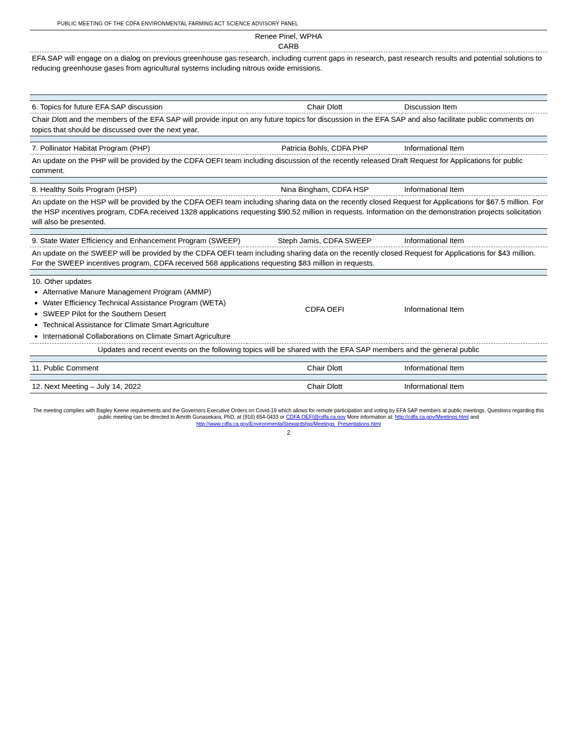PUBLIC MEETING OF THE CDFA ENVIRONMENTAL FARMING ACT SCIENCE ADVISORY PANEL
| Renee Pinel, WPHA CARB |
| EFA SAP will engage on a dialog on previous greenhouse gas research, including current gaps in research, past research results and potential solutions to reducing greenhouse gases from agricultural systems including nitrous oxide emissions. |
| 6. Topics for future EFA SAP discussion | Chair Dlott | Discussion Item |
| Chair Dlott and the members of the EFA SAP will provide input on any future topics for discussion in the EFA SAP and also facilitate public comments on topics that should be discussed over the next year. |
| 7. Pollinator Habitat Program (PHP) | Patricia Bohls, CDFA PHP | Informational Item |
| An update on the PHP will be provided by the CDFA OEFI team including discussion of the recently released Draft Request for Applications for public comment. |
| 8. Healthy Soils Program (HSP) | Nina Bingham, CDFA HSP | Informational Item |
| An update on the HSP will be provided by the CDFA OEFI team including sharing data on the recently closed Request for Applications for $67.5 million. For the HSP incentives program, CDFA received 1328 applications requesting $90.52 million in requests. Information on the demonstration projects solicitation will also be presented. |
| 9. State Water Efficiency and Enhancement Program (SWEEP) | Steph Jamis, CDFA SWEEP | Informational Item |
| An update on the SWEEP will be provided by the CDFA OEFI team including sharing data on the recently closed Request for Applications for $43 million. For the SWEEP incentives program, CDFA received 568 applications requesting $83 million in requests. |
| 10. Other updates Alternative Manure Management Program (AMMP) Water Efficiency Technical Assistance Program (WETA) SWEEP Pilot for the Southern Desert Technical Assistance for Climate Smart Agriculture International Collaborations on Climate Smart Agriculture | CDFA OEFI | Informational Item |
| Updates and recent events on the following topics will be shared with the EFA SAP members and the general public |
| 11. Public Comment | Chair Dlott | Informational Item |
| 12. Next Meeting – July 14, 2022 | Chair Dlott | Informational Item |
The meeting complies with Bagley Keene requirements and the Governors Executive Orders on Covid-19 which allows for remote participation and voting by EFA SAP members at public meetings. Questions regarding this public meeting can be directed to Amrith Gunasekara, PhD, at (916) 654-0433 or CDFA.OEFI@cdfa.ca.gov More information at: http://cdfa.ca.gov/Meetings.html and http://www.cdfa.ca.gov/EnvironmentalStewardship/Meetings_Presentations.html
2